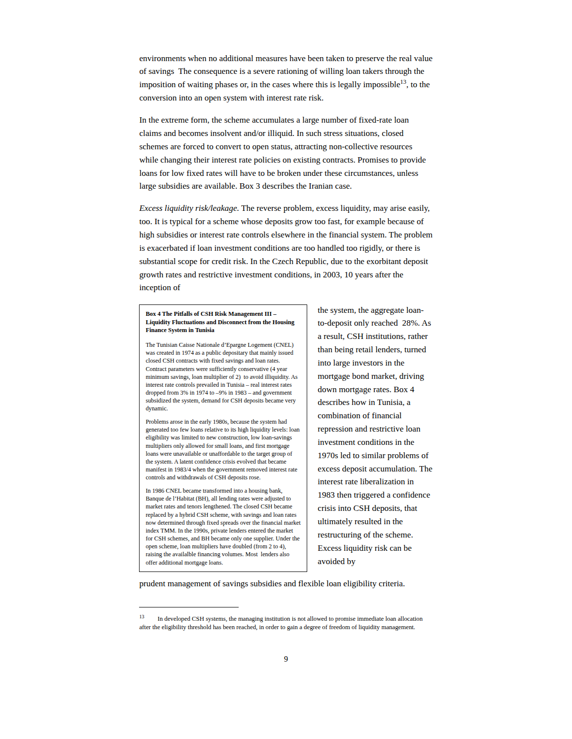environments when no additional measures have been taken to preserve the real value of savings The consequence is a severe rationing of willing loan takers through the imposition of waiting phases or, in the cases where this is legally impossible13, to the conversion into an open system with interest rate risk.
In the extreme form, the scheme accumulates a large number of fixed-rate loan claims and becomes insolvent and/or illiquid. In such stress situations, closed schemes are forced to convert to open status, attracting non-collective resources while changing their interest rate policies on existing contracts. Promises to provide loans for low fixed rates will have to be broken under these circumstances, unless large subsidies are available. Box 3 describes the Iranian case.
Excess liquidity risk/leakage. The reverse problem, excess liquidity, may arise easily, too. It is typical for a scheme whose deposits grow too fast, for example because of high subsidies or interest rate controls elsewhere in the financial system. The problem is exacerbated if loan investment conditions are too handled too rigidly, or there is substantial scope for credit risk. In the Czech Republic, due to the exorbitant deposit growth rates and restrictive investment conditions, in 2003, 10 years after the inception of
Box 4 The Pitfalls of CSH Risk Management III – Liquidity Fluctuations and Disconnect from the Housing Finance System in Tunisia
The Tunisian Caisse Nationale d’Epargne Logement (CNEL) was created in 1974 as a public depositary that mainly issued closed CSH contracts with fixed savings and loan rates. Contract parameters were sufficiently conservative (4 year minimum savings, loan multiplier of 2) to avoid illiquidity. As interest rate controls prevailed in Tunisia – real interest rates dropped from 3% in 1974 to –9% in 1983 – and government subsidized the system, demand for CSH deposits became very dynamic.
Problems arose in the early 1980s, because the system had generated too few loans relative to its high liquidity levels: loan eligibility was limited to new construction, low loan-savings multipliers only allowed for small loans, and first mortgage loans were unavailable or unaffordable to the target group of the system. A latent confidence crisis evolved that became manifest in 1983/4 when the government removed interest rate controls and withdrawals of CSH deposits rose.
In 1986 CNEL became transformed into a housing bank, Banque de l’Habitat (BH), all lending rates were adjusted to market rates and tenors lengthened. The closed CSH became replaced by a hybrid CSH scheme, with savings and loan rates now determined through fixed spreads over the financial market index TMM. In the 1990s, private lenders entered the market for CSH schemes, and BH became only one supplier. Under the open scheme, loan multipliers have doubled (from 2 to 4), raising the availalble financing volumes. Most lenders also offer additional mortgage loans.
the system, the aggregate loan-to-deposit only reached 28%. As a result, CSH institutions, rather than being retail lenders, turned into large investors in the mortgage bond market, driving down mortgage rates. Box 4 describes how in Tunisia, a combination of financial repression and restrictive loan investment conditions in the 1970s led to similar problems of excess deposit accumulation. The interest rate liberalization in 1983 then triggered a confidence crisis into CSH deposits, that ultimately resulted in the restructuring of the scheme. Excess liquidity risk can be avoided by
prudent management of savings subsidies and flexible loan eligibility criteria.
13 In developed CSH systems, the managing institution is not allowed to promise immediate loan allocation after the eligibility threshold has been reached, in order to gain a degree of freedom of liquidity management.
9